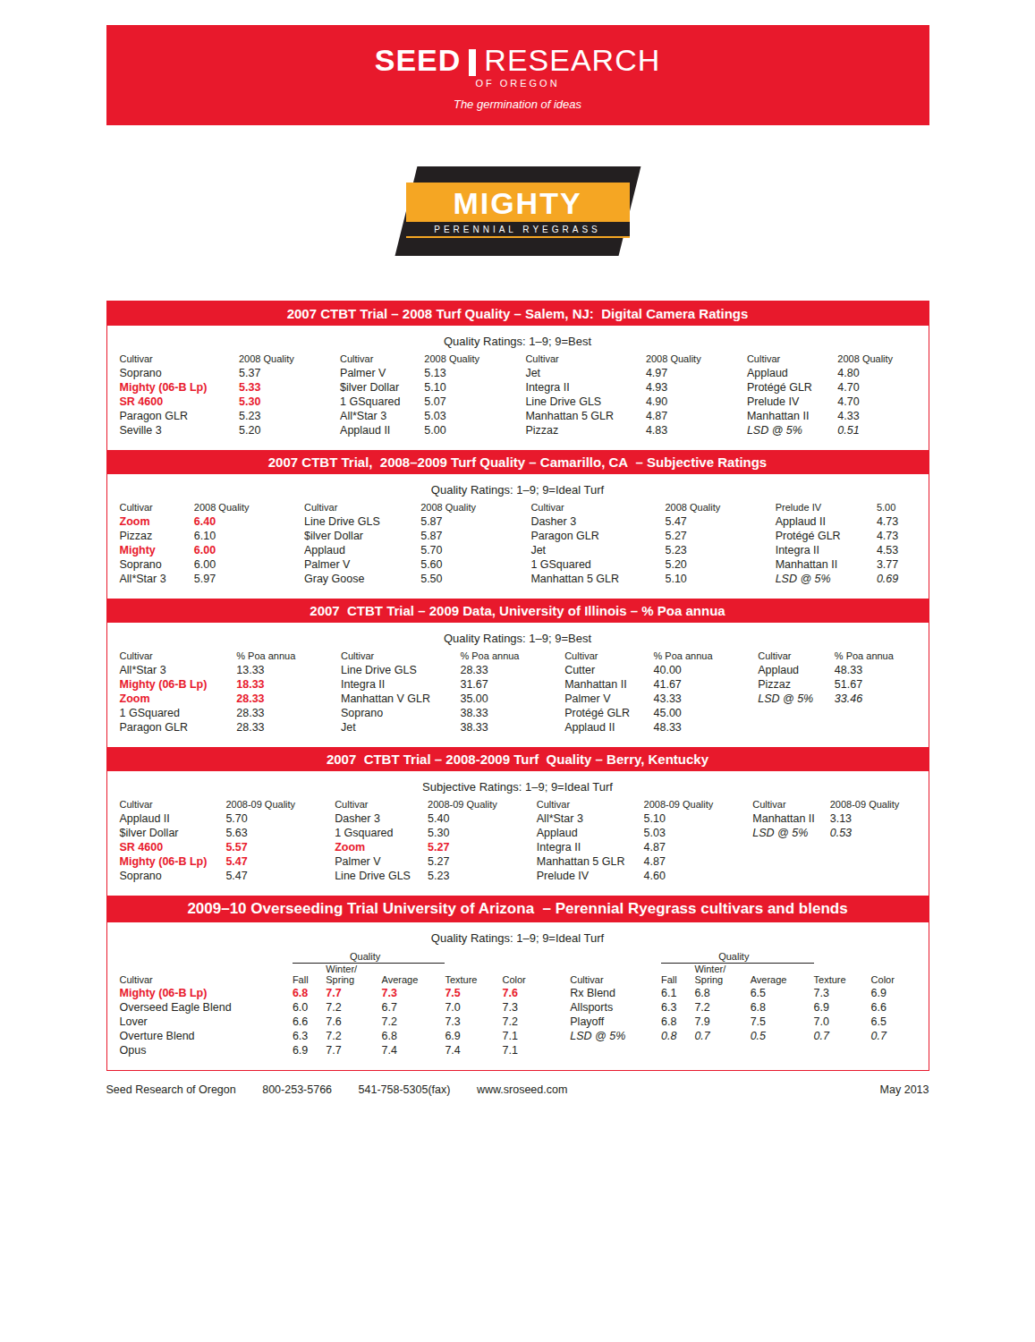SEED RESEARCH
OF OREGON
The germination of ideas
MIGHTY
PERENNIAL RYEGRASS
2007 CTBT Trial – 2008 Turf Quality – Salem, NJ: Digital Camera Ratings
Quality Ratings: 1–9; 9=Best
| Cultivar | 2008 Quality | | Cultivar | 2008 Quality | | Cultivar | 2008 Quality | | Cultivar | 2008 Quality |
| --- | --- | --- | --- | --- | --- | --- | --- | --- | --- | --- |
| Soprano | 5.37 | | Palmer V | 5.13 | | Jet | 4.97 | | Applaud | 4.80 |
| Mighty (06-B Lp) | 5.33 | | $ilver Dollar | 5.10 | | Integra II | 4.93 | | Protégé GLR | 4.70 |
| SR 4600 | 5.30 | | 1 GSquared | 5.07 | | Line Drive GLS | 4.90 | | Prelude IV | 4.70 |
| Paragon GLR | 5.23 | | All*Star 3 | 5.03 | | Manhattan 5 GLR | 4.87 | | Manhattan II | 4.33 |
| Seville 3 | 5.20 | | Applaud II | 5.00 | | Pizzaz | 4.83 | | LSD @ 5% | 0.51 |
2007 CTBT Trial, 2008–2009 Turf Quality – Camarillo, CA – Subjective Ratings
Quality Ratings: 1–9; 9=Ideal Turf
| Cultivar | 2008 Quality | | Cultivar | 2008 Quality | | Cultivar | 2008 Quality | | Prelude IV | 5.00 |
| --- | --- | --- | --- | --- | --- | --- | --- | --- | --- | --- |
| Zoom | 6.40 | | Line Drive GLS | 5.87 | | Dasher 3 | 5.47 | | Applaud II | 4.73 |
| Pizzaz | 6.10 | | $ilver Dollar | 5.87 | | Paragon GLR | 5.27 | | Protégé GLR | 4.73 |
| Mighty | 6.00 | | Applaud | 5.70 | | Jet | 5.23 | | Integra II | 4.53 |
| Soprano | 6.00 | | Palmer V | 5.60 | | 1 GSquared | 5.20 | | Manhattan II | 3.77 |
| All*Star 3 | 5.97 | | Gray Goose | 5.50 | | Manhattan 5 GLR | 5.10 | | LSD @ 5% | 0.69 |
2007 CTBT Trial – 2009 Data, University of Illinois – % Poa annua
Quality Ratings: 1–9; 9=Best
| Cultivar | % Poa annua | | Cultivar | % Poa annua | | Cultivar | % Poa annua | | Cultivar | % Poa annua |
| --- | --- | --- | --- | --- | --- | --- | --- | --- | --- | --- |
| All*Star 3 | 13.33 | | Line Drive GLS | 28.33 | | Cutter | 40.00 | | Applaud | 48.33 |
| Mighty (06-B Lp) | 18.33 | | Integra II | 31.67 | | Manhattan II | 41.67 | | Pizzaz | 51.67 |
| Zoom | 28.33 | | Manhattan V GLR | 35.00 | | Palmer V | 43.33 | | LSD @ 5% | 33.46 |
| 1 GSquared | 28.33 | | Soprano | 38.33 | | Protégé GLR | 45.00 | | | |
| Paragon GLR | 28.33 | | Jet | 38.33 | | Applaud II | 48.33 | | | |
2007 CTBT Trial – 2008-2009 Turf Quality – Berry, Kentucky
Subjective Ratings: 1–9; 9=Ideal Turf
| Cultivar | 2008-09 Quality | | Cultivar | 2008-09 Quality | | Cultivar | 2008-09 Quality | | Cultivar | 2008-09 Quality |
| --- | --- | --- | --- | --- | --- | --- | --- | --- | --- | --- |
| Applaud II | 5.70 | | Dasher 3 | 5.40 | | All*Star 3 | 5.10 | | Manhattan II | 3.13 |
| $ilver Dollar | 5.63 | | 1 Gsquared | 5.30 | | Applaud | 5.03 | | LSD @ 5% | 0.53 |
| SR 4600 | 5.57 | | Zoom | 5.27 | | Integra II | 4.87 | | | |
| Mighty (06-B Lp) | 5.47 | | Palmer V | 5.27 | | Manhattan 5 GLR | 4.87 | | | |
| Soprano | 5.47 | | Line Drive GLS | 5.23 | | Prelude IV | 4.60 | | | |
2009–10 Overseeding Trial University of Arizona – Perennial Ryegrass cultivars and blends
Quality Ratings: 1–9; 9=Ideal Turf
| | Quality | | | | | Quality | | |
| Cultivar | Fall | Winter/ Spring | Average | Texture | Color | | Cultivar | Fall | Winter/ Spring | Average | Texture | Color |
| Mighty (06-B Lp) | 6.8 | 7.7 | 7.3 | 7.5 | 7.6 | | Rx Blend | 6.1 | 6.8 | 6.5 | 7.3 | 6.9 |
| Overseed Eagle Blend | 6.0 | 7.2 | 6.7 | 7.0 | 7.3 | | Allsports | 6.3 | 7.2 | 6.8 | 6.9 | 6.6 |
| Lover | 6.6 | 7.6 | 7.2 | 7.3 | 7.2 | | Playoff | 6.8 | 7.9 | 7.5 | 7.0 | 6.5 |
| Overture Blend | 6.3 | 7.2 | 6.8 | 6.9 | 7.1 | | LSD @ 5% | 0.8 | 0.7 | 0.5 | 0.7 | 0.7 |
| Opus | 6.9 | 7.7 | 7.4 | 7.4 | 7.1 | | | | | | | |
Seed Research of Oregon 800-253-5766 541-758-5305(fax) www.sroseed.com
May 2013